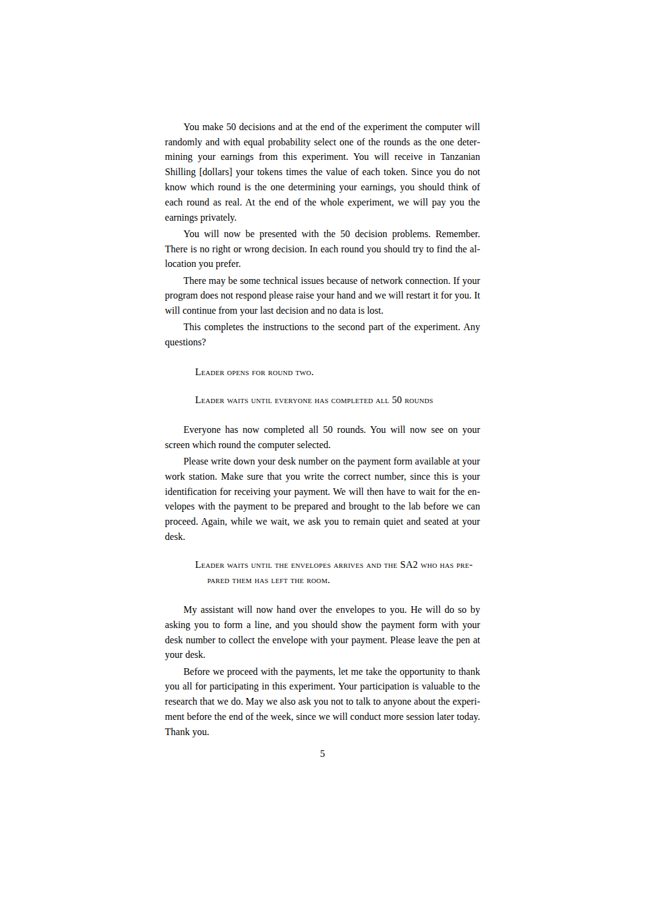You make 50 decisions and at the end of the experiment the computer will randomly and with equal probability select one of the rounds as the one determining your earnings from this experiment. You will receive in Tanzanian Shilling [dollars] your tokens times the value of each token. Since you do not know which round is the one determining your earnings, you should think of each round as real. At the end of the whole experiment, we will pay you the earnings privately.
You will now be presented with the 50 decision problems. Remember. There is no right or wrong decision. In each round you should try to find the allocation you prefer.
There may be some technical issues because of network connection. If your program does not respond please raise your hand and we will restart it for you. It will continue from your last decision and no data is lost.
This completes the instructions to the second part of the experiment. Any questions?
Leader opens for round two.
Leader waits until everyone has completed all 50 rounds
Everyone has now completed all 50 rounds. You will now see on your screen which round the computer selected.
Please write down your desk number on the payment form available at your work station. Make sure that you write the correct number, since this is your identification for receiving your payment. We will then have to wait for the envelopes with the payment to be prepared and brought to the lab before we can proceed. Again, while we wait, we ask you to remain quiet and seated at your desk.
Leader waits until the envelopes arrives and the SA2 who has prepared them has left the room.
My assistant will now hand over the envelopes to you. He will do so by asking you to form a line, and you should show the payment form with your desk number to collect the envelope with your payment. Please leave the pen at your desk.
Before we proceed with the payments, let me take the opportunity to thank you all for participating in this experiment. Your participation is valuable to the research that we do. May we also ask you not to talk to anyone about the experiment before the end of the week, since we will conduct more session later today. Thank you.
5